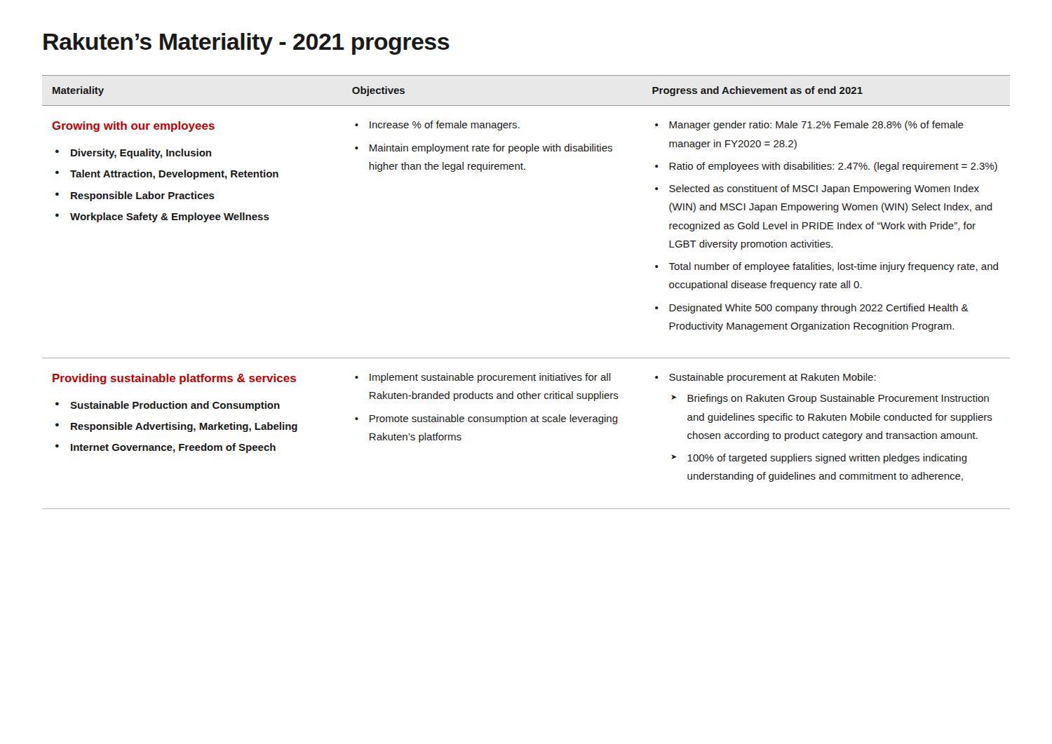Rakuten’s Materiality - 2021 progress
| Materiality | Objectives | Progress and Achievement as of end 2021 |
| --- | --- | --- |
| Growing with our employees Diversity, Equality, Inclusion Talent Attraction, Development, Retention Responsible Labor Practices Workplace Safety & Employee Wellness | Increase % of female managers. Maintain employment rate for people with disabilities higher than the legal requirement. | Manager gender ratio: Male 71.2% Female 28.8% (% of female manager in FY2020 = 28.2) Ratio of employees with disabilities: 2.47%. (legal requirement = 2.3%) Selected as constituent of MSCI Japan Empowering Women Index (WIN) and MSCI Japan Empowering Women (WIN) Select Index, and recognized as Gold Level in PRIDE Index of “Work with Pride”, for LGBT diversity promotion activities. Total number of employee fatalities, lost-time injury frequency rate, and occupational disease frequency rate all 0. Designated White 500 company through 2022 Certified Health & Productivity Management Organization Recognition Program. |
| Providing sustainable platforms & services Sustainable Production and Consumption Responsible Advertising, Marketing, Labeling Internet Governance, Freedom of Speech | Implement sustainable procurement initiatives for all Rakuten-branded products and other critical suppliers Promote sustainable consumption at scale leveraging Rakuten’s platforms | Sustainable procurement at Rakuten Mobile: Briefings on Rakuten Group Sustainable Procurement Instruction and guidelines specific to Rakuten Mobile conducted for suppliers chosen according to product category and transaction amount. 100% of targeted suppliers signed written pledges indicating understanding of guidelines and commitment to adherence, |